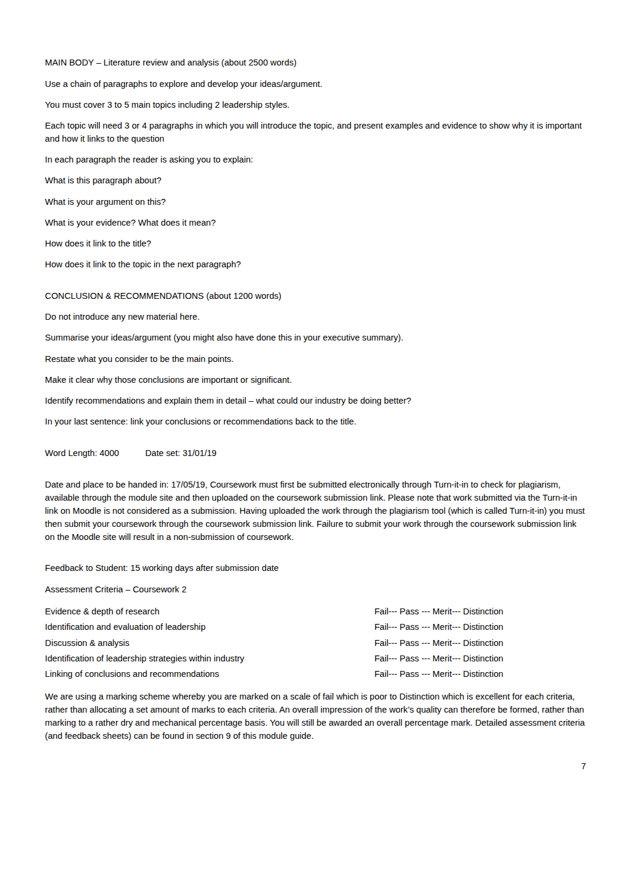MAIN BODY – Literature review and analysis (about 2500 words)
Use a chain of paragraphs to explore and develop your ideas/argument.
You must cover 3 to 5 main topics including 2 leadership styles.
Each topic will need 3 or 4 paragraphs in which you will introduce the topic, and present examples and evidence to show why it is important and how it links to the question
In each paragraph the reader is asking you to explain:
What is this paragraph about?
What is your argument on this?
What is your evidence? What does it mean?
How does it link to the title?
How does it link to the topic in the next paragraph?
CONCLUSION & RECOMMENDATIONS (about 1200 words)
Do not introduce any new material here.
Summarise your ideas/argument (you might also have done this in your executive summary).
Restate what you consider to be the main points.
Make it clear why those conclusions are important or significant.
Identify recommendations and explain them in detail – what could our industry be doing better?
In your last sentence: link your conclusions or recommendations back to the title.
| Word Length: 4000 | Date set: 31/01/19 |
Date and place to be handed in: 17/05/19, Coursework must first be submitted electronically through Turn-it-in to check for plagiarism, available through the module site and then uploaded on the coursework submission link. Please note that work submitted via the Turn-it-in link on Moodle is not considered as a submission. Having uploaded the work through the plagiarism tool (which is called Turn-it-in) you must then submit your coursework through the coursework submission link. Failure to submit your work through the coursework submission link on the Moodle site will result in a non-submission of coursework.
Feedback to Student: 15 working days after submission date
Assessment Criteria – Coursework 2
| Evidence & depth of research | Fail--- Pass --- Merit--- Distinction |
| Identification and evaluation of leadership | Fail--- Pass --- Merit--- Distinction |
| Discussion & analysis | Fail--- Pass --- Merit--- Distinction |
| Identification of leadership strategies within industry | Fail--- Pass --- Merit--- Distinction |
| Linking of conclusions and recommendations | Fail--- Pass --- Merit--- Distinction |
We are using a marking scheme whereby you are marked on a scale of fail which is poor to Distinction which is excellent for each criteria, rather than allocating a set amount of marks to each criteria. An overall impression of the work’s quality can therefore be formed, rather than marking to a rather dry and mechanical percentage basis. You will still be awarded an overall percentage mark. Detailed assessment criteria (and feedback sheets) can be found in section 9 of this module guide.
7